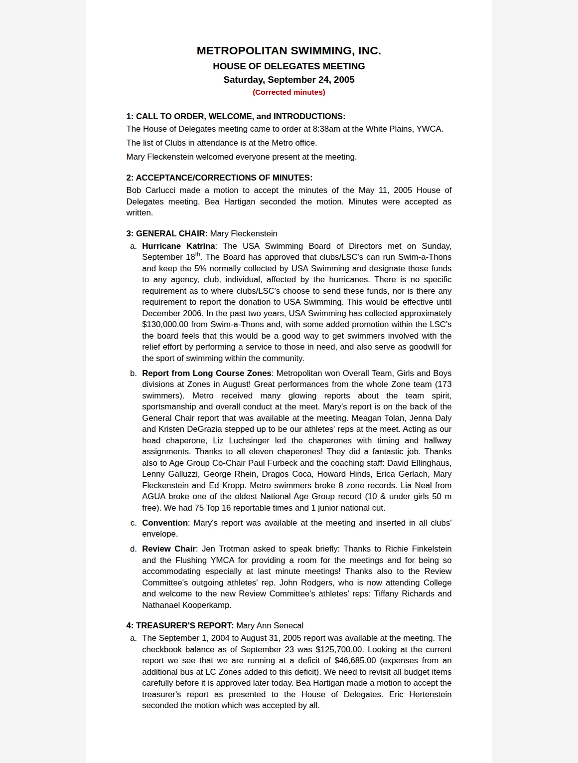METROPOLITAN SWIMMING, INC.
HOUSE OF DELEGATES MEETING
Saturday, September 24, 2005
(Corrected minutes)
1: CALL TO ORDER, WELCOME, and INTRODUCTIONS:
The House of Delegates meeting came to order at 8:38am at the White Plains, YWCA.
The list of Clubs in attendance is at the Metro office.
Mary Fleckenstein welcomed everyone present at the meeting.
2: ACCEPTANCE/CORRECTIONS OF MINUTES:
Bob Carlucci made a motion to accept the minutes of the May 11, 2005 House of Delegates meeting. Bea Hartigan seconded the motion. Minutes were accepted as written.
3: GENERAL CHAIR: Mary Fleckenstein
Hurricane Katrina: The USA Swimming Board of Directors met on Sunday, September 18th. The Board has approved that clubs/LSC's can run Swim-a-Thons and keep the 5% normally collected by USA Swimming and designate those funds to any agency, club, individual, affected by the hurricanes. There is no specific requirement as to where clubs/LSC's choose to send these funds, nor is there any requirement to report the donation to USA Swimming. This would be effective until December 2006. In the past two years, USA Swimming has collected approximately $130,000.00 from Swim-a-Thons and, with some added promotion within the LSC's the board feels that this would be a good way to get swimmers involved with the relief effort by performing a service to those in need, and also serve as goodwill for the sport of swimming within the community.
Report from Long Course Zones: Metropolitan won Overall Team, Girls and Boys divisions at Zones in August! Great performances from the whole Zone team (173 swimmers). Metro received many glowing reports about the team spirit, sportsmanship and overall conduct at the meet. Mary's report is on the back of the General Chair report that was available at the meeting. Meagan Tolan, Jenna Daly and Kristen DeGrazia stepped up to be our athletes' reps at the meet. Acting as our head chaperone, Liz Luchsinger led the chaperones with timing and hallway assignments. Thanks to all eleven chaperones! They did a fantastic job. Thanks also to Age Group Co-Chair Paul Furbeck and the coaching staff: David Ellinghaus, Lenny Galluzzi, George Rhein, Dragos Coca, Howard Hinds, Erica Gerlach, Mary Fleckenstein and Ed Kropp. Metro swimmers broke 8 zone records. Lia Neal from AGUA broke one of the oldest National Age Group record (10 & under girls 50 m free). We had 75 Top 16 reportable times and 1 junior national cut.
Convention: Mary's report was available at the meeting and inserted in all clubs' envelope.
Review Chair: Jen Trotman asked to speak briefly: Thanks to Richie Finkelstein and the Flushing YMCA for providing a room for the meetings and for being so accommodating especially at last minute meetings! Thanks also to the Review Committee's outgoing athletes' rep. John Rodgers, who is now attending College and welcome to the new Review Committee's athletes' reps: Tiffany Richards and Nathanael Kooperkamp.
4: TREASURER'S REPORT: Mary Ann Senecal
The September 1, 2004 to August 31, 2005 report was available at the meeting. The checkbook balance as of September 23 was $125,700.00. Looking at the current report we see that we are running at a deficit of $46,685.00 (expenses from an additional bus at LC Zones added to this deficit). We need to revisit all budget items carefully before it is approved later today. Bea Hartigan made a motion to accept the treasurer's report as presented to the House of Delegates. Eric Hertenstein seconded the motion which was accepted by all.